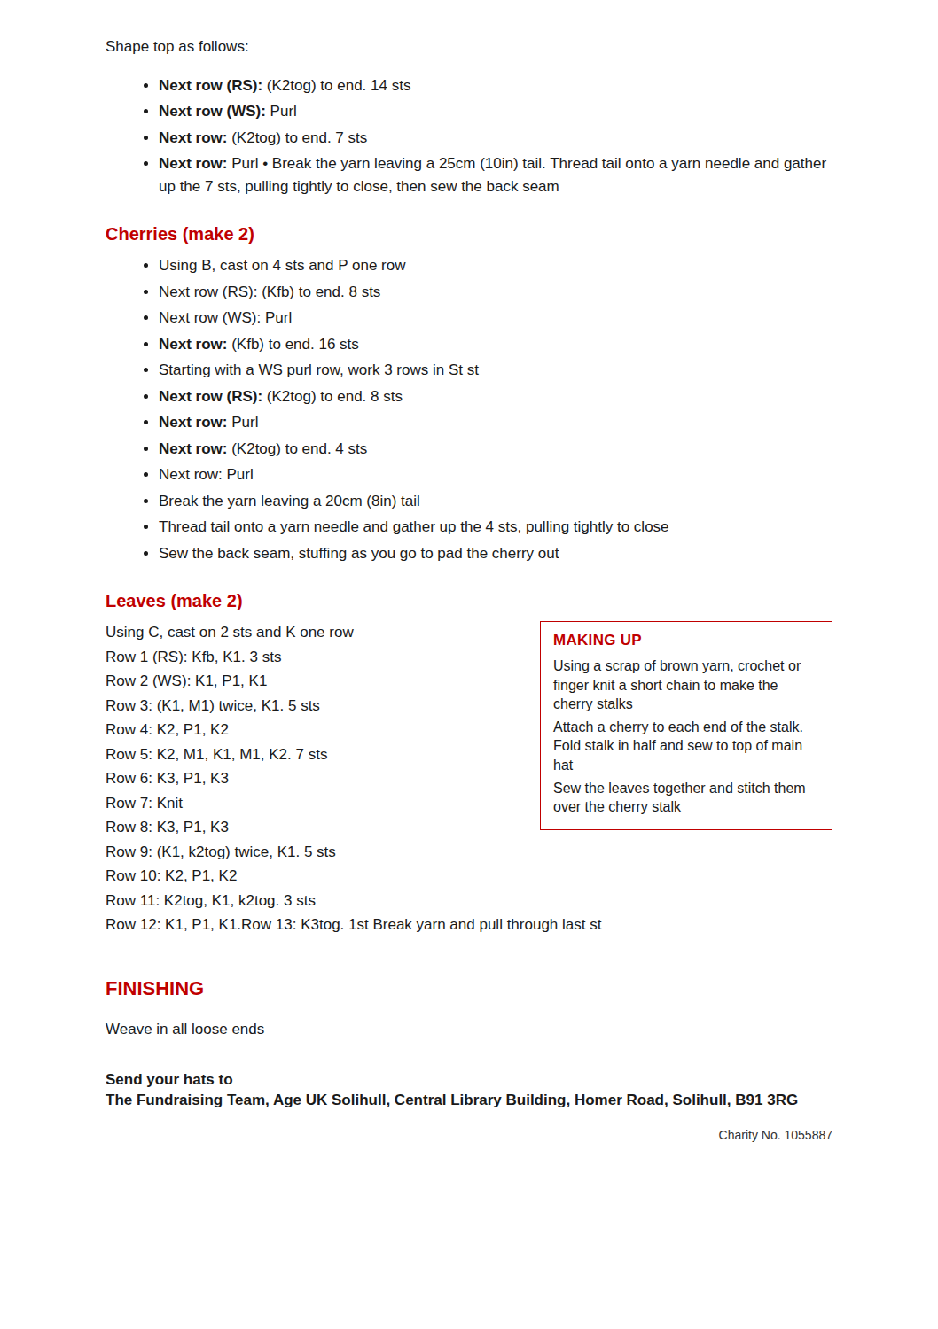Shape top as follows:
Next row (RS): (K2tog) to end. 14 sts
Next row (WS): Purl
Next row: (K2tog) to end. 7 sts
Next row: Purl • Break the yarn leaving a 25cm (10in) tail. Thread tail onto a yarn needle and gather up the 7 sts, pulling tightly to close, then sew the back seam
Cherries (make 2)
Using B, cast on 4 sts and P one row
Next row (RS): (Kfb) to end. 8 sts
Next row (WS): Purl
Next row: (Kfb) to end. 16 sts
Starting with a WS purl row, work 3 rows in St st
Next row (RS): (K2tog) to end. 8 sts
Next row: Purl
Next row: (K2tog) to end. 4 sts
Next row: Purl
Break the yarn leaving a 20cm (8in) tail
Thread tail onto a yarn needle and gather up the 4 sts, pulling tightly to close
Sew the back seam, stuffing as you go to pad the cherry out
Leaves (make 2)
MAKING UP
Using a scrap of brown yarn, crochet or finger knit a short chain to make the cherry stalks
Attach a cherry to each end of the stalk. Fold stalk in half and sew to top of main hat
Sew the leaves together and stitch them over the cherry stalk
Using C, cast on 2 sts and K one row
Row 1 (RS): Kfb, K1. 3 sts
Row 2 (WS): K1, P1, K1
Row 3: (K1, M1) twice, K1. 5 sts
Row 4: K2, P1, K2
Row 5: K2, M1, K1, M1, K2. 7 sts
Row 6: K3, P1, K3
Row 7: Knit
Row 8: K3, P1, K3
Row 9: (K1, k2tog) twice, K1. 5 sts
Row 10: K2, P1, K2
Row 11: K2tog, K1, k2tog. 3 sts
Row 12: K1, P1, K1.Row 13: K3tog. 1st Break yarn and pull through last st
FINISHING
Weave in all loose ends
Send your hats to
The Fundraising Team, Age UK Solihull, Central Library Building, Homer Road, Solihull, B91 3RG
Charity No. 1055887